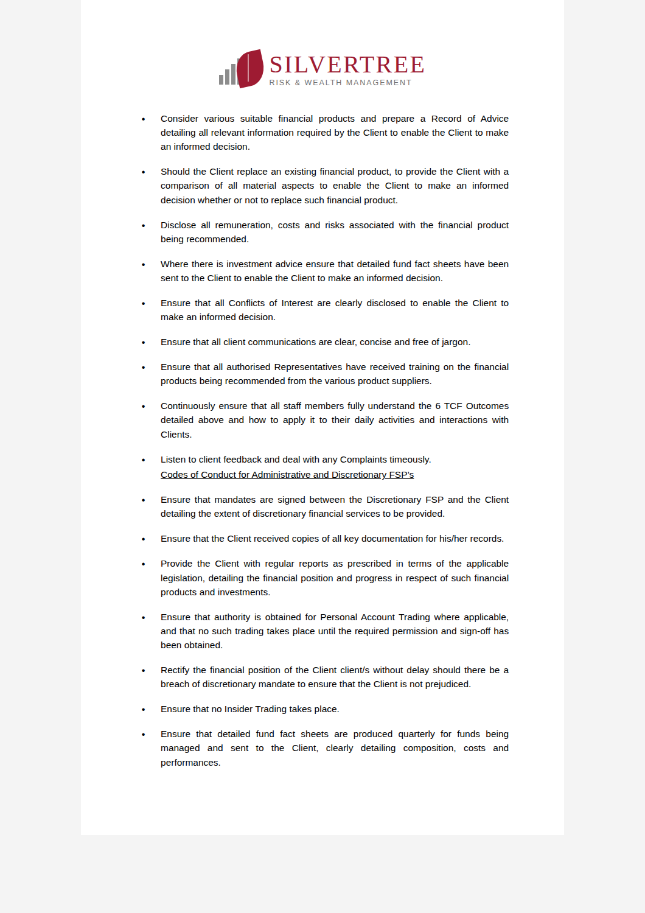SILVERTREE
RISK & WEALTH MANAGEMENT
Consider various suitable financial products and prepare a Record of Advice detailing all relevant information required by the Client to enable the Client to make an informed decision.
Should the Client replace an existing financial product, to provide the Client with a comparison of all material aspects to enable the Client to make an informed decision whether or not to replace such financial product.
Disclose all remuneration, costs and risks associated with the financial product being recommended.
Where there is investment advice ensure that detailed fund fact sheets have been sent to the Client to enable the Client to make an informed decision.
Ensure that all Conflicts of Interest are clearly disclosed to enable the Client to make an informed decision.
Ensure that all client communications are clear, concise and free of jargon.
Ensure that all authorised Representatives have received training on the financial products being recommended from the various product suppliers.
Continuously ensure that all staff members fully understand the 6 TCF Outcomes detailed above and how to apply it to their daily activities and interactions with Clients.
Listen to client feedback and deal with any Complaints timeously.
Codes of Conduct for Administrative and Discretionary FSP’s
Ensure that mandates are signed between the Discretionary FSP and the Client detailing the extent of discretionary financial services to be provided.
Ensure that the Client received copies of all key documentation for his/her records.
Provide the Client with regular reports as prescribed in terms of the applicable legislation, detailing the financial position and progress in respect of such financial products and investments.
Ensure that authority is obtained for Personal Account Trading where applicable, and that no such trading takes place until the required permission and sign-off has been obtained.
Rectify the financial position of the Client client/s without delay should there be a breach of discretionary mandate to ensure that the Client is not prejudiced.
Ensure that no Insider Trading takes place.
Ensure that detailed fund fact sheets are produced quarterly for funds being managed and sent to the Client, clearly detailing composition, costs and performances.